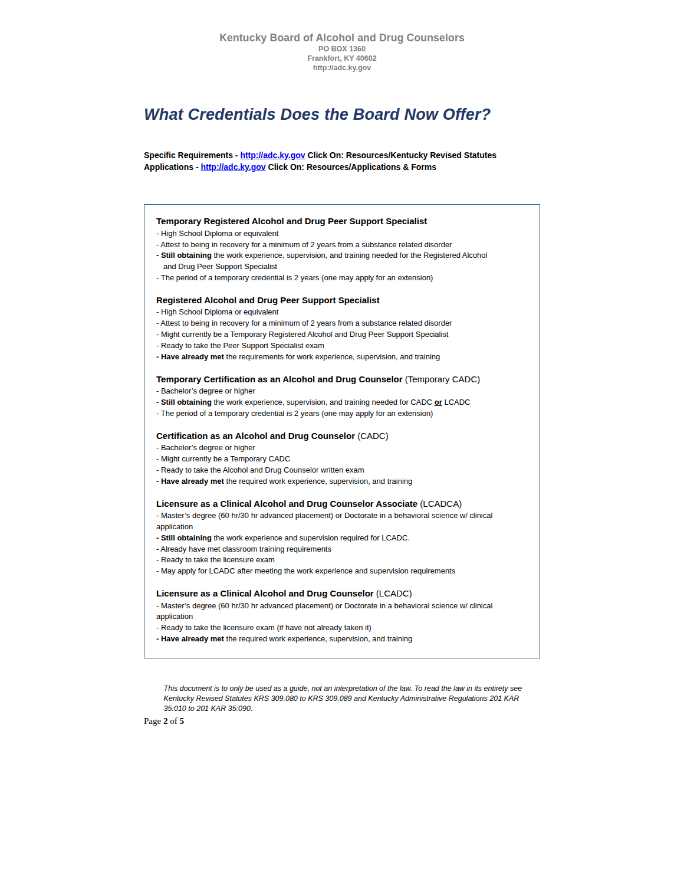Kentucky Board of Alcohol and Drug Counselors
PO BOX 1360
Frankfort, KY 40602
http://adc.ky.gov
What Credentials Does the Board Now Offer?
Specific Requirements - http://adc.ky.gov Click On: Resources/Kentucky Revised Statutes
Applications - http://adc.ky.gov Click On: Resources/Applications & Forms
Temporary Registered Alcohol and Drug Peer Support Specialist
- High School Diploma or equivalent
- Attest to being in recovery for a minimum of 2 years from a substance related disorder
- Still obtaining the work experience, supervision, and training needed for the Registered Alcohol
and Drug Peer Support Specialist
- The period of a temporary credential is 2 years (one may apply for an extension)
Registered Alcohol and Drug Peer Support Specialist
- High School Diploma or equivalent
- Attest to being in recovery for a minimum of 2 years from a substance related disorder
- Might currently be a Temporary Registered Alcohol and Drug Peer Support Specialist
- Ready to take the Peer Support Specialist exam
- Have already met the requirements for work experience, supervision, and training
Temporary Certification as an Alcohol and Drug Counselor (Temporary CADC)
- Bachelor’s degree or higher
- Still obtaining the work experience, supervision, and training needed for CADC or LCADC
- The period of a temporary credential is 2 years (one may apply for an extension)
Certification as an Alcohol and Drug Counselor (CADC)
- Bachelor’s degree or higher
- Might currently be a Temporary CADC
- Ready to take the Alcohol and Drug Counselor written exam
- Have already met the required work experience, supervision, and training
Licensure as a Clinical Alcohol and Drug Counselor Associate (LCADCA)
- Master’s degree (60 hr/30 hr advanced placement) or Doctorate in a behavioral science w/ clinical application
- Still obtaining the work experience and supervision required for LCADC.
- Already have met classroom training requirements
- Ready to take the licensure exam
- May apply for LCADC after meeting the work experience and supervision requirements
Licensure as a Clinical Alcohol and Drug Counselor (LCADC)
- Master’s degree (60 hr/30 hr advanced placement) or Doctorate in a behavioral science w/ clinical application
- Ready to take the licensure exam (if have not already taken it)
- Have already met the required work experience, supervision, and training
This document is to only be used as a guide, not an interpretation of the law. To read the law in its entirety see Kentucky Revised Statutes KRS 309.080 to KRS 309.089 and Kentucky Administrative Regulations 201 KAR 35:010 to 201 KAR 35:090.
Page 2 of 5